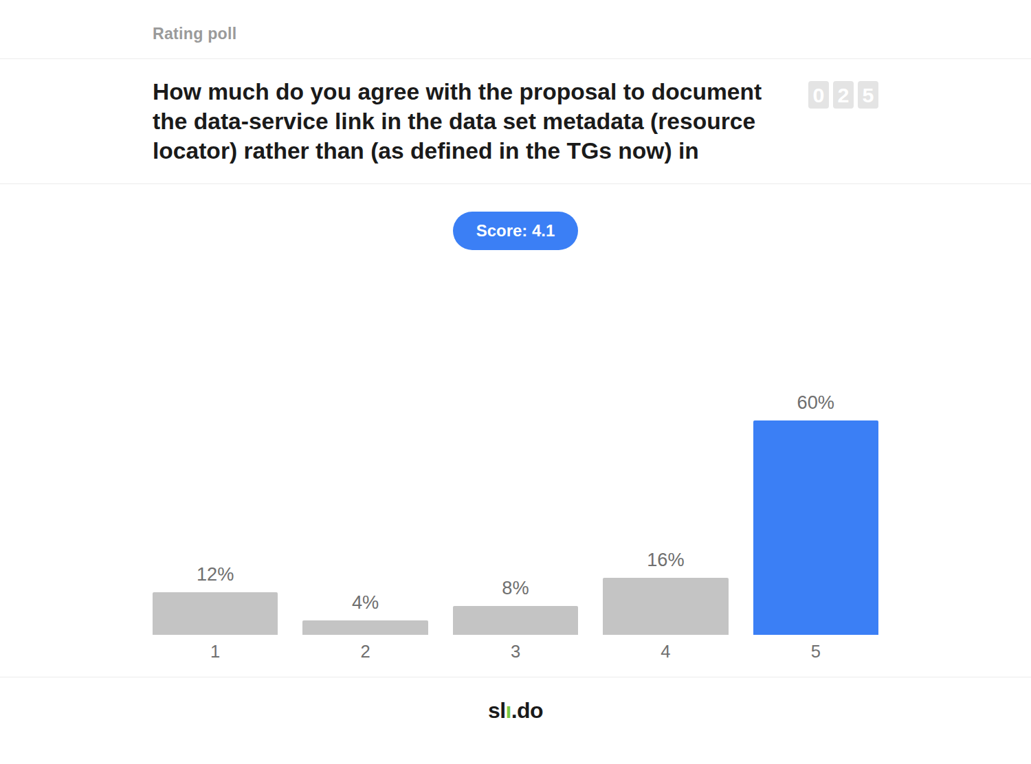Rating poll
How much do you agree with the proposal to document the data-service link in the data set metadata (resource locator) rather than (as defined in the TGs now) in
025
Score: 4.1
12%
4%
8%
16%
60%
1
2
3
4
5
slı.do